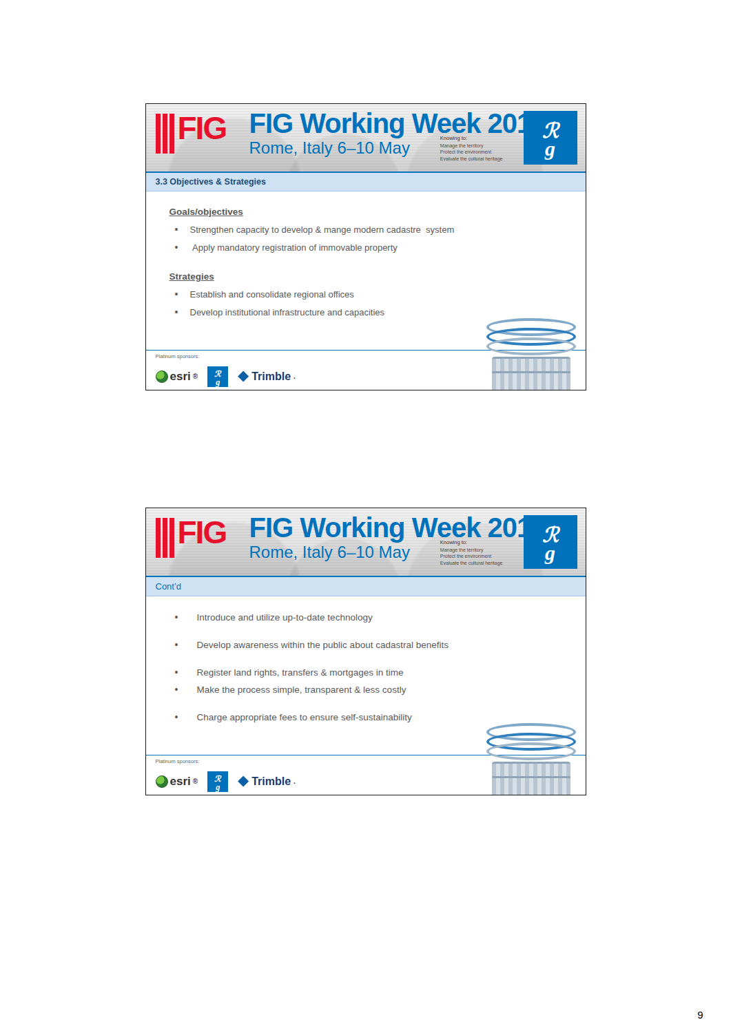FIG
FIG Working Week 2012
Rome, Italy 6–10 May
Knowing to:
Manage the territory
Protect the environment
Evaluate the cultural heritage
ℛ g
3.3 Objectives & Strategies
Goals/objectives
Strengthen capacity to develop & mange modern cadastre system
Apply mandatory registration of immovable property
Strategies
Establish and consolidate regional offices
Develop institutional infrastructure and capacities
Platinum sponsors:
esri®
ℛg
Trimble.
FIG
FIG Working Week 2012
Rome, Italy 6–10 May
Knowing to:
Manage the territory
Protect the environment
Evaluate the cultural heritage
ℛ g
Cont’d
Introduce and utilize up-to-date technology
Develop awareness within the public about cadastral benefits
Register land rights, transfers & mortgages in time
Make the process simple, transparent & less costly
Charge appropriate fees to ensure self-sustainability
Platinum sponsors:
esri®
ℛg
Trimble.
9